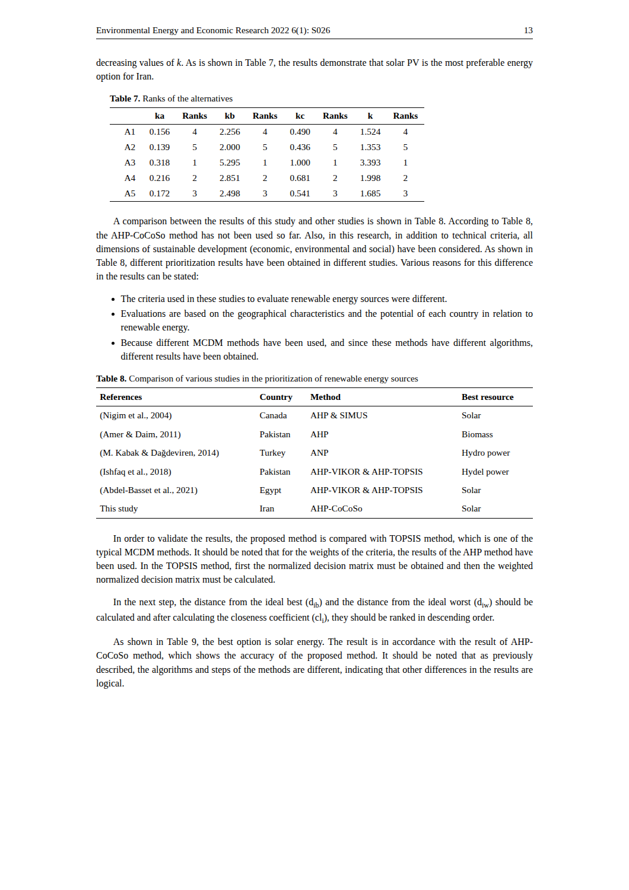Environmental Energy and Economic Research 2022 6(1): S026 13
decreasing values of k. As is shown in Table 7, the results demonstrate that solar PV is the most preferable energy option for Iran.
Table 7. Ranks of the alternatives
| | ka | Ranks | kb | Ranks | kc | Ranks | k | Ranks |
| --- | --- | --- | --- | --- | --- | --- | --- | --- |
| A1 | 0.156 | 4 | 2.256 | 4 | 0.490 | 4 | 1.524 | 4 |
| A2 | 0.139 | 5 | 2.000 | 5 | 0.436 | 5 | 1.353 | 5 |
| A3 | 0.318 | 1 | 5.295 | 1 | 1.000 | 1 | 3.393 | 1 |
| A4 | 0.216 | 2 | 2.851 | 2 | 0.681 | 2 | 1.998 | 2 |
| A5 | 0.172 | 3 | 2.498 | 3 | 0.541 | 3 | 1.685 | 3 |
A comparison between the results of this study and other studies is shown in Table 8. According to Table 8, the AHP-CoCoSo method has not been used so far. Also, in this research, in addition to technical criteria, all dimensions of sustainable development (economic, environmental and social) have been considered. As shown in Table 8, different prioritization results have been obtained in different studies. Various reasons for this difference in the results can be stated:
The criteria used in these studies to evaluate renewable energy sources were different.
Evaluations are based on the geographical characteristics and the potential of each country in relation to renewable energy.
Because different MCDM methods have been used, and since these methods have different algorithms, different results have been obtained.
Table 8. Comparison of various studies in the prioritization of renewable energy sources
| References | Country | Method | Best resource |
| --- | --- | --- | --- |
| (Nigim et al., 2004) | Canada | AHP & SIMUS | Solar |
| (Amer & Daim, 2011) | Pakistan | AHP | Biomass |
| (M. Kabak & Dağdeviren, 2014) | Turkey | ANP | Hydro power |
| (Ishfaq et al., 2018) | Pakistan | AHP-VIKOR & AHP-TOPSIS | Hydel power |
| (Abdel-Basset et al., 2021) | Egypt | AHP-VIKOR & AHP-TOPSIS | Solar |
| This study | Iran | AHP-CoCoSo | Solar |
In order to validate the results, the proposed method is compared with TOPSIS method, which is one of the typical MCDM methods. It should be noted that for the weights of the criteria, the results of the AHP method have been used. In the TOPSIS method, first the normalized decision matrix must be obtained and then the weighted normalized decision matrix must be calculated.
In the next step, the distance from the ideal best (dib) and the distance from the ideal worst (diw) should be calculated and after calculating the closeness coefficient (cli), they should be ranked in descending order.
As shown in Table 9, the best option is solar energy. The result is in accordance with the result of AHP-CoCoSo method, which shows the accuracy of the proposed method. It should be noted that as previously described, the algorithms and steps of the methods are different, indicating that other differences in the results are logical.